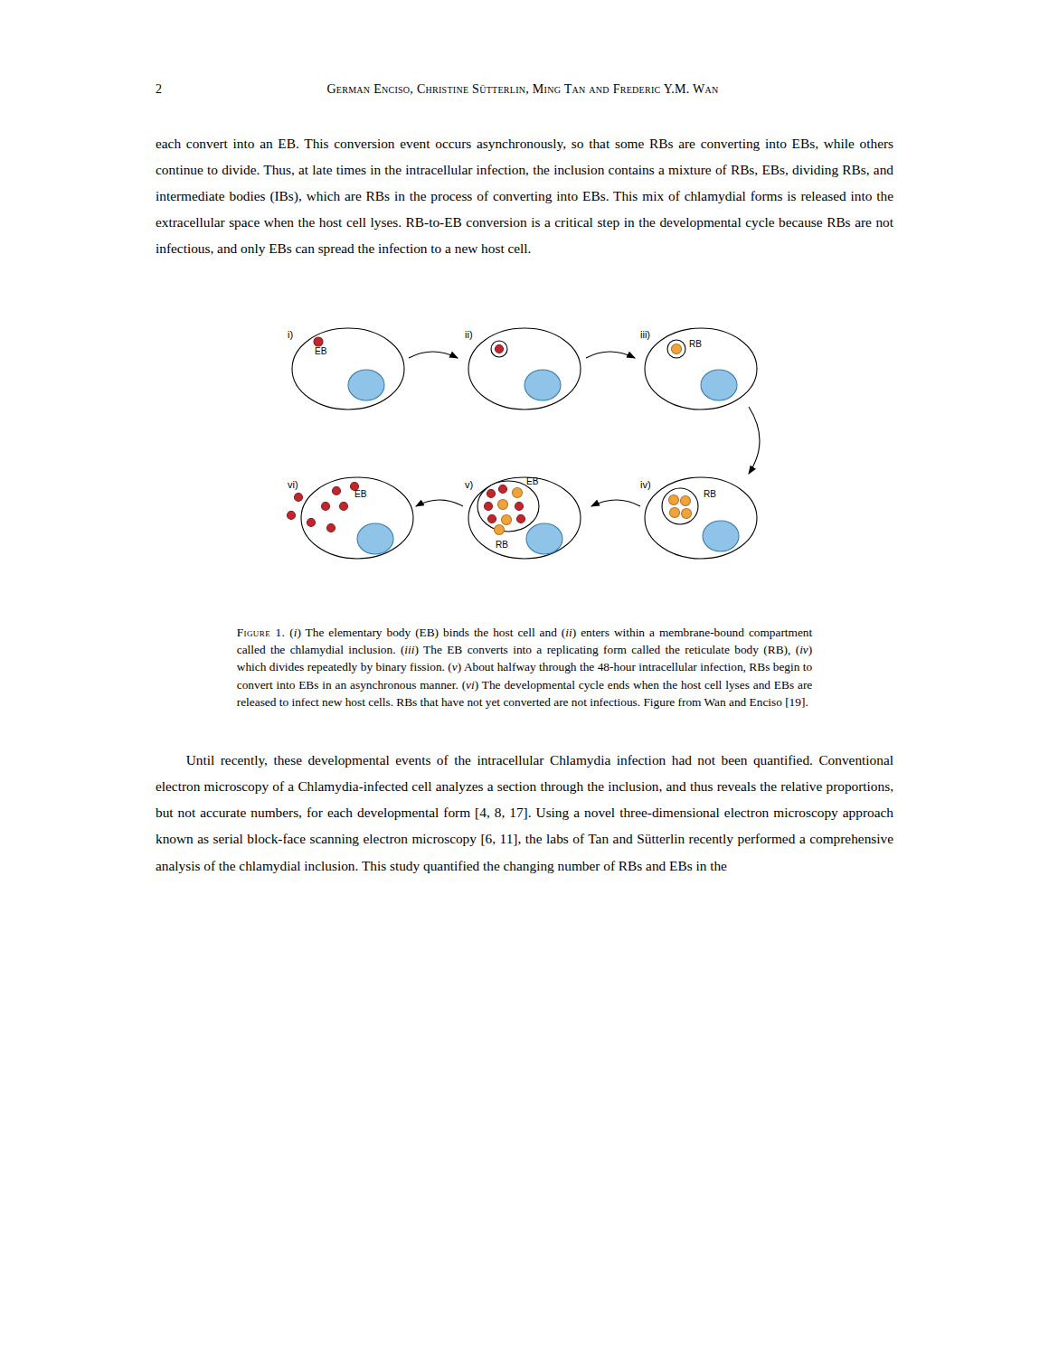2 German Enciso, Christine Sütterlin, Ming Tan and Frederic Y.M. Wan
each convert into an EB. This conversion event occurs asynchronously, so that some RBs are converting into EBs, while others continue to divide. Thus, at late times in the intracellular infection, the inclusion contains a mixture of RBs, EBs, dividing RBs, and intermediate bodies (IBs), which are RBs in the process of converting into EBs. This mix of chlamydial forms is released into the extracellular space when the host cell lyses. RB-to-EB conversion is a critical step in the developmental cycle because RBs are not infectious, and only EBs can spread the infection to a new host cell.
i) ii) iii) iv) v) vi) EB RB RB EB RB EB
Figure 1. (i) The elementary body (EB) binds the host cell and (ii) enters within a membrane-bound compartment called the chlamydial inclusion. (iii) The EB converts into a replicating form called the reticulate body (RB), (iv) which divides repeatedly by binary fission. (v) About halfway through the 48-hour intracellular infection, RBs begin to convert into EBs in an asynchronous manner. (vi) The developmental cycle ends when the host cell lyses and EBs are released to infect new host cells. RBs that have not yet converted are not infectious. Figure from Wan and Enciso [19].
Until recently, these developmental events of the intracellular Chlamydia infection had not been quantified. Conventional electron microscopy of a Chlamydia-infected cell analyzes a section through the inclusion, and thus reveals the relative proportions, but not accurate numbers, for each developmental form [4, 8, 17]. Using a novel three-dimensional electron microscopy approach known as serial block-face scanning electron microscopy [6, 11], the labs of Tan and Sütterlin recently performed a comprehensive analysis of the chlamydial inclusion. This study quantified the changing number of RBs and EBs in the